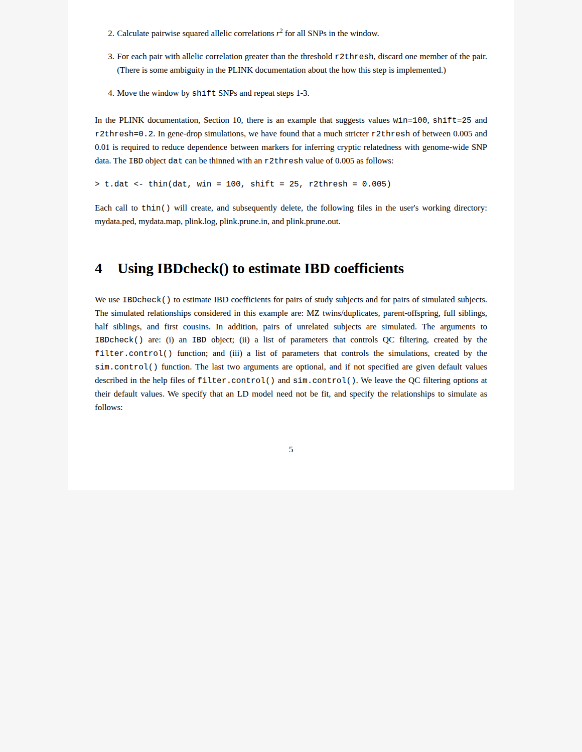2. Calculate pairwise squared allelic correlations r2 for all SNPs in the window.
3. For each pair with allelic correlation greater than the threshold r2thresh, discard one member of the pair. (There is some ambiguity in the PLINK documentation about the how this step is implemented.)
4. Move the window by shift SNPs and repeat steps 1-3.
In the PLINK documentation, Section 10, there is an example that suggests values win=100, shift=25 and r2thresh=0.2. In gene-drop simulations, we have found that a much stricter r2thresh of between 0.005 and 0.01 is required to reduce dependence between markers for inferring cryptic relatedness with genome-wide SNP data. The IBD object dat can be thinned with an r2thresh value of 0.005 as follows:
> t.dat <- thin(dat, win = 100, shift = 25, r2thresh = 0.005)
Each call to thin() will create, and subsequently delete, the following files in the user's working directory: mydata.ped, mydata.map, plink.log, plink.prune.in, and plink.prune.out.
4 Using IBDcheck() to estimate IBD coefficients
We use IBDcheck() to estimate IBD coefficients for pairs of study subjects and for pairs of simulated subjects. The simulated relationships considered in this example are: MZ twins/duplicates, parent-offspring, full siblings, half siblings, and first cousins. In addition, pairs of unrelated subjects are simulated. The arguments to IBDcheck() are: (i) an IBD object; (ii) a list of parameters that controls QC filtering, created by the filter.control() function; and (iii) a list of parameters that controls the simulations, created by the sim.control() function. The last two arguments are optional, and if not specified are given default values described in the help files of filter.control() and sim.control(). We leave the QC filtering options at their default values. We specify that an LD model need not be fit, and specify the relationships to simulate as follows:
5